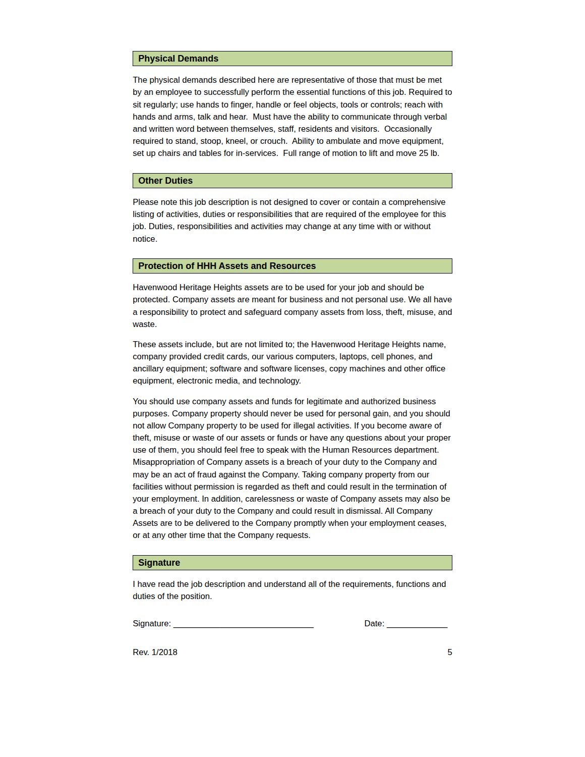Physical Demands
The physical demands described here are representative of those that must be met by an employee to successfully perform the essential functions of this job. Required to sit regularly; use hands to finger, handle or feel objects, tools or controls; reach with hands and arms, talk and hear. Must have the ability to communicate through verbal and written word between themselves, staff, residents and visitors. Occasionally required to stand, stoop, kneel, or crouch. Ability to ambulate and move equipment, set up chairs and tables for in-services. Full range of motion to lift and move 25 lb.
Other Duties
Please note this job description is not designed to cover or contain a comprehensive listing of activities, duties or responsibilities that are required of the employee for this job. Duties, responsibilities and activities may change at any time with or without notice.
Protection of HHH Assets and Resources
Havenwood Heritage Heights assets are to be used for your job and should be protected. Company assets are meant for business and not personal use. We all have a responsibility to protect and safeguard company assets from loss, theft, misuse, and waste.
These assets include, but are not limited to; the Havenwood Heritage Heights name, company provided credit cards, our various computers, laptops, cell phones, and ancillary equipment; software and software licenses, copy machines and other office equipment, electronic media, and technology.
You should use company assets and funds for legitimate and authorized business purposes. Company property should never be used for personal gain, and you should not allow Company property to be used for illegal activities. If you become aware of theft, misuse or waste of our assets or funds or have any questions about your proper use of them, you should feel free to speak with the Human Resources department. Misappropriation of Company assets is a breach of your duty to the Company and may be an act of fraud against the Company. Taking company property from our facilities without permission is regarded as theft and could result in the termination of your employment. In addition, carelessness or waste of Company assets may also be a breach of your duty to the Company and could result in dismissal. All Company Assets are to be delivered to the Company promptly when your employment ceases, or at any other time that the Company requests.
Signature
I have read the job description and understand all of the requirements, functions and duties of the position.
Signature: ______________________________ Date: _____________
Rev. 1/2018
5